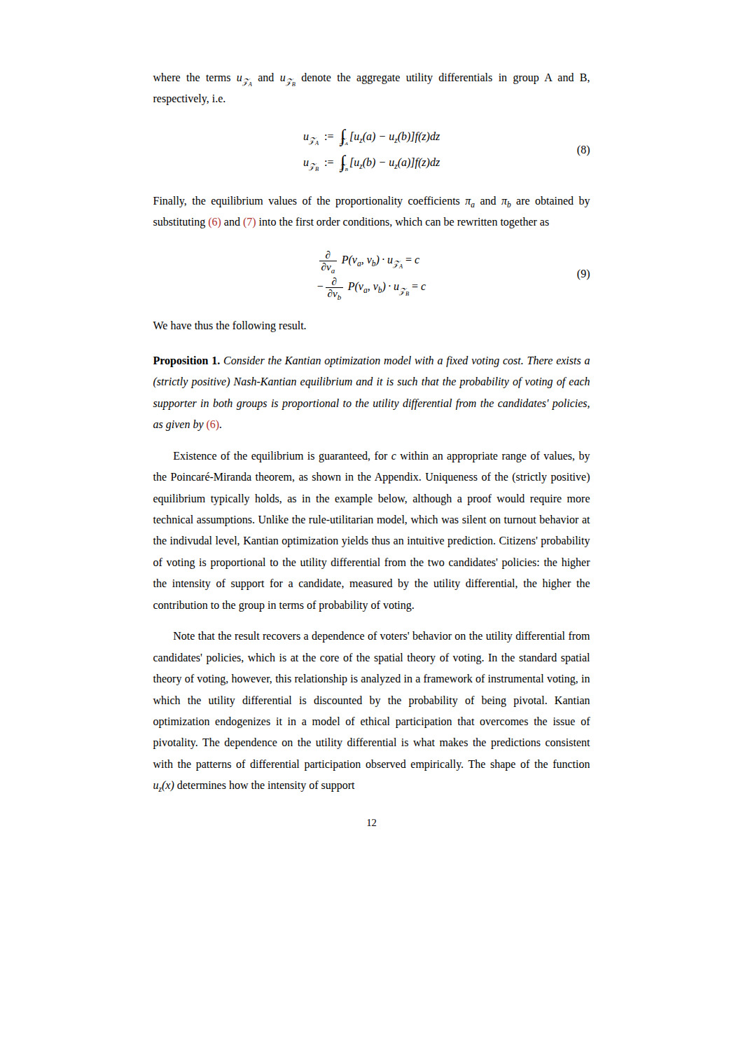where the terms u𝒵A and u𝒵B denote the aggregate utility differentials in group A and B, respectively, i.e.
u𝒵A := ∫𝒵A [uz(a) − uz(b)]f(z)dz
u𝒵B := ∫𝒵B [uz(b) − uz(a)]f(z)dz
(8)
Finally, the equilibrium values of the proportionality coefficients πa and πb are obtained by substituting (6) and (7) into the first order conditions, which can be rewritten together as
∂∂va P(va, vb)·u𝒵A = c
−∂∂vb P(va, vb)·u𝒵B = c
(9)
We have thus the following result.
Proposition 1. Consider the Kantian optimization model with a fixed voting cost. There exists a (strictly positive) Nash-Kantian equilibrium and it is such that the probability of voting of each supporter in both groups is proportional to the utility differential from the candidates' policies, as given by (6).
Existence of the equilibrium is guaranteed, for c within an appropriate range of values, by the Poincaré-Miranda theorem, as shown in the Appendix. Uniqueness of the (strictly positive) equilibrium typically holds, as in the example below, although a proof would require more technical assumptions. Unlike the rule-utilitarian model, which was silent on turnout behavior at the indivudal level, Kantian optimization yields thus an intuitive prediction. Citizens' probability of voting is proportional to the utility differential from the two candidates' policies: the higher the intensity of support for a candidate, measured by the utility differential, the higher the contribution to the group in terms of probability of voting.
Note that the result recovers a dependence of voters' behavior on the utility differential from candidates' policies, which is at the core of the spatial theory of voting. In the standard spatial theory of voting, however, this relationship is analyzed in a framework of instrumental voting, in which the utility differential is discounted by the probability of being pivotal. Kantian optimization endogenizes it in a model of ethical participation that overcomes the issue of pivotality. The dependence on the utility differential is what makes the predictions consistent with the patterns of differential participation observed empirically. The shape of the function uz(x) determines how the intensity of support
12